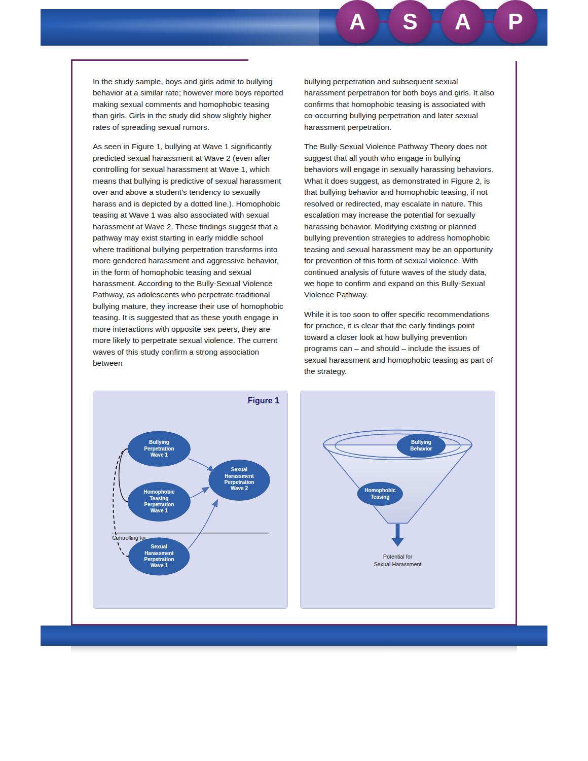A
S
A
P
In the study sample, boys and girls admit to bullying behavior at a similar rate; however more boys reported making sexual comments and homophobic teasing than girls. Girls in the study did show slightly higher rates of spreading sexual rumors.
As seen in Figure 1, bullying at Wave 1 significantly predicted sexual harassment at Wave 2 (even after controlling for sexual harassment at Wave 1, which means that bullying is predictive of sexual harassment over and above a student’s tendency to sexually harass and is depicted by a dotted line.). Homophobic teasing at Wave 1 was also associated with sexual harassment at Wave 2. These findings suggest that a pathway may exist starting in early middle school where traditional bullying perpetration transforms into more gendered harassment and aggressive behavior, in the form of homophobic teasing and sexual harassment. According to the Bully-Sexual Violence Pathway, as adolescents who perpetrate traditional bullying mature, they increase their use of homophobic teasing. It is suggested that as these youth engage in more interactions with opposite sex peers, they are more likely to perpetrate sexual violence. The current waves of this study confirm a strong association between
bullying perpetration and subsequent sexual harassment perpetration for both boys and girls. It also confirms that homophobic teasing is associated with co-occurring bullying perpetration and later sexual harassment perpetration.
The Bully-Sexual Violence Pathway Theory does not suggest that all youth who engage in bullying behaviors will engage in sexually harassing behaviors. What it does suggest, as demonstrated in Figure 2, is that bullying behavior and homophobic teasing, if not resolved or redirected, may escalate in nature. This escalation may increase the potential for sexually harassing behavior. Modifying existing or planned bullying prevention strategies to address homophobic teasing and sexual harassment may be an opportunity for prevention of this form of sexual violence. With continued analysis of future waves of the study data, we hope to confirm and expand on this Bully-Sexual Violence Pathway.
While it is too soon to offer specific recommendations for practice, it is clear that the early findings point toward a closer look at how bullying prevention programs can – and should – include the issues of sexual harassment and homophobic teasing as part of the strategy.
Figure 1
Bullying Perpetration Wave 1 Homophobic Teasing Perpetration Wave 1 Sexual Harassment Perpetration Wave 2 Sexual Harassment Perpetration Wave 1 Controlling for:
Bullying Behavior Homophobic Teasing Potential for Sexual Harassment